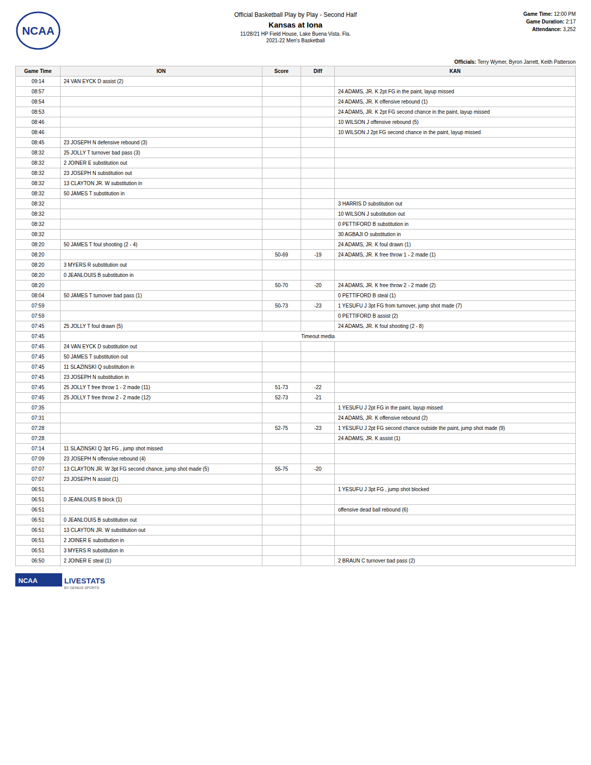NCAA
Game Time: 12:00 PM
Game Duration: 2:17
Attendance: 3,252
Official Basketball Play by Play - Second Half
Kansas at Iona
11/28/21 HP Field House, Lake Buena Vista. Fla.
2021-22 Men's Basketball
Officials: Terry Wymer, Byron Jarrett, Keith Patterson
| Game Time | ION | Score | Diff | KAN |
| --- | --- | --- | --- | --- |
| 09:14 | 24 VAN EYCK D assist (2) | | | |
| 08:57 | | | | 24 ADAMS, JR. K 2pt FG in the paint, layup missed |
| 08:54 | | | | 24 ADAMS, JR. K offensive rebound (1) |
| 08:53 | | | | 24 ADAMS, JR. K 2pt FG second chance in the paint, layup missed |
| 08:46 | | | | 10 WILSON J offensive rebound (5) |
| 08:46 | | | | 10 WILSON J 2pt FG second chance in the paint, layup missed |
| 08:45 | 23 JOSEPH N defensive rebound (3) | | | |
| 08:32 | 25 JOLLY T turnover bad pass (3) | | | |
| 08:32 | 2 JOINER E substitution out | | | |
| 08:32 | 23 JOSEPH N substitution out | | | |
| 08:32 | 13 CLAYTON JR. W substitution in | | | |
| 08:32 | 50 JAMES T substitution in | | | |
| 08:32 | | | | 3 HARRIS D substitution out |
| 08:32 | | | | 10 WILSON J substitution out |
| 08:32 | | | | 0 PETTIFORD B substitution in |
| 08:32 | | | | 30 AGBAJI O substitution in |
| 08:20 | 50 JAMES T foul shooting (2 - 4) | | | 24 ADAMS, JR. K foul drawn (1) |
| 08:20 | | 50-69 | -19 | 24 ADAMS, JR. K free throw 1 - 2 made (1) |
| 08:20 | 3 MYERS R substitution out | | | |
| 08:20 | 0 JEANLOUIS B substitution in | | | |
| 08:20 | | 50-70 | -20 | 24 ADAMS, JR. K free throw 2 - 2 made (2) |
| 08:04 | 50 JAMES T turnover bad pass (1) | | | 0 PETTIFORD B steal (1) |
| 07:59 | | 50-73 | -23 | 1 YESUFU J 3pt FG from turnover, jump shot made (7) |
| 07:59 | | | | 0 PETTIFORD B assist (2) |
| 07:45 | 25 JOLLY T foul drawn (5) | | | 24 ADAMS, JR. K foul shooting (2 - 8) |
| 07:45 | Timeout media |
| 07:45 | 24 VAN EYCK D substitution out | | | |
| 07:45 | 50 JAMES T substitution out | | | |
| 07:45 | 11 SLAZINSKI Q substitution in | | | |
| 07:45 | 23 JOSEPH N substitution in | | | |
| 07:45 | 25 JOLLY T free throw 1 - 2 made (11) | 51-73 | -22 | |
| 07:45 | 25 JOLLY T free throw 2 - 2 made (12) | 52-73 | -21 | |
| 07:35 | | | | 1 YESUFU J 2pt FG in the paint, layup missed |
| 07:31 | | | | 24 ADAMS, JR. K offensive rebound (2) |
| 07:28 | | 52-75 | -23 | 1 YESUFU J 2pt FG second chance outside the paint, jump shot made (9) |
| 07:28 | | | | 24 ADAMS, JR. K assist (1) |
| 07:14 | 11 SLAZINSKI Q 3pt FG , jump shot missed | | | |
| 07:09 | 23 JOSEPH N offensive rebound (4) | | | |
| 07:07 | 13 CLAYTON JR. W 3pt FG second chance, jump shot made (5) | 55-75 | -20 | |
| 07:07 | 23 JOSEPH N assist (1) | | | |
| 06:51 | | | | 1 YESUFU J 3pt FG , jump shot blocked |
| 06:51 | 0 JEANLOUIS B block (1) | | | |
| 06:51 | | | | offensive dead ball rebound (6) |
| 06:51 | 0 JEANLOUIS B substitution out | | | |
| 06:51 | 13 CLAYTON JR. W substitution out | | | |
| 06:51 | 2 JOINER E substitution in | | | |
| 06:51 | 3 MYERS R substitution in | | | |
| 06:50 | 2 JOINER E steal (1) | | | 2 BRAUN C turnover bad pass (2) |
NCAA LIVESTATS BY GENIUS SPORTS